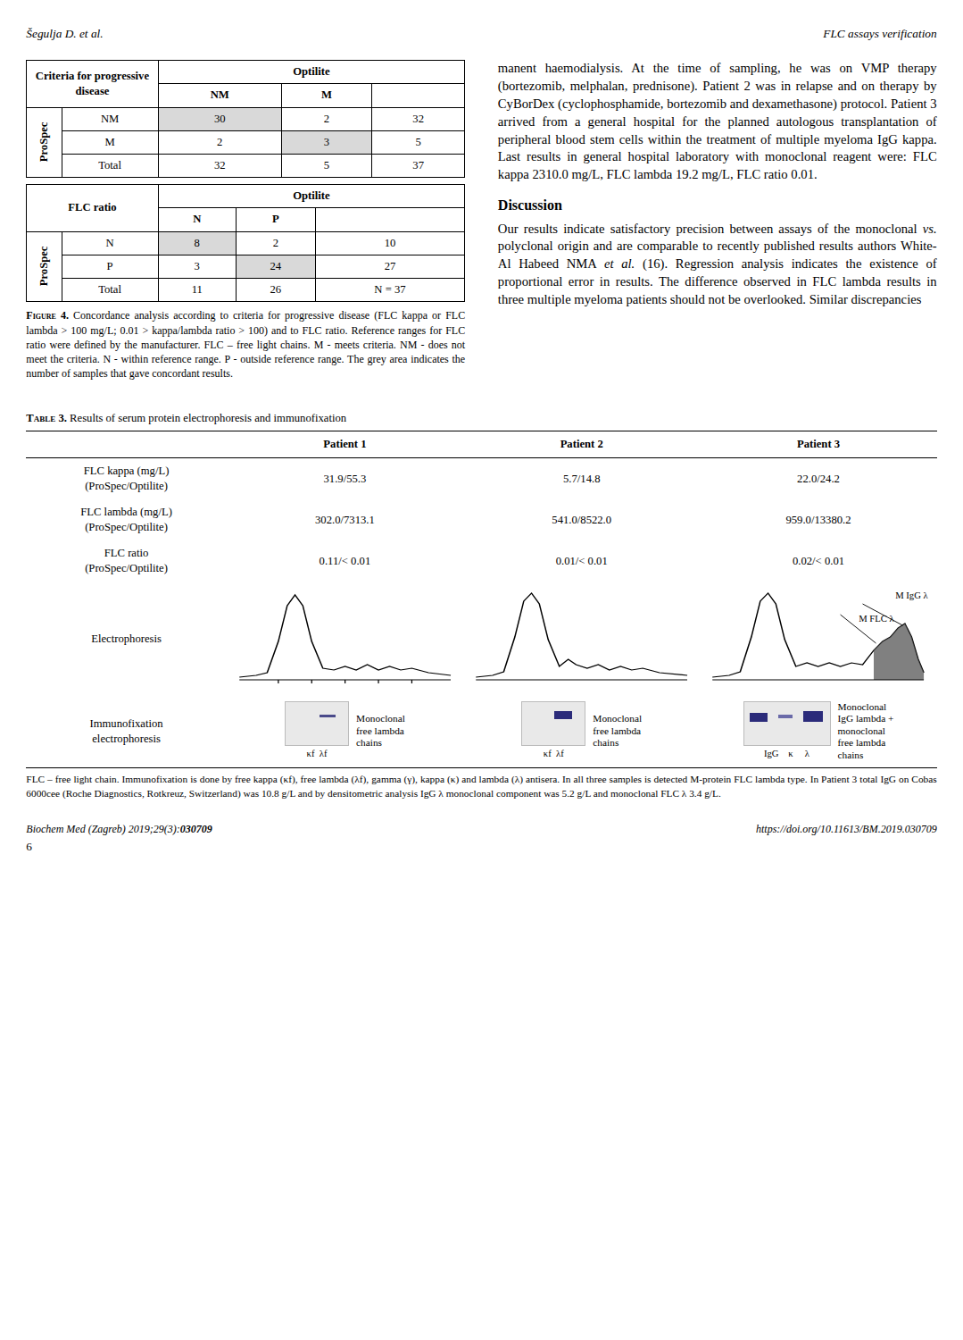Šegulja D. et al. FLC assays verification
| Criteria for progressive disease | Optilite |
| --- | --- |
| NM | M | |
| ProSpec | NM | 30 | 2 | 32 |
| M | 2 | 3 | 5 |
| Total | 32 | 5 | 37 |
| FLC ratio | Optilite |
| --- | --- |
| N | P | |
| ProSpec | N | 8 | 2 | 10 |
| P | 3 | 24 | 27 |
| Total | 11 | 26 | N = 37 |
Figure 4. Concordance analysis according to criteria for progressive disease (FLC kappa or FLC lambda > 100 mg/L; 0.01 > kappa/lambda ratio > 100) and to FLC ratio. Reference ranges for FLC ratio were defined by the manufacturer. FLC – free light chains. M - meets criteria. NM - does not meet the criteria. N - within reference range. P - outside reference range. The grey area indicates the number of samples that gave concordant results.
manent haemodialysis. At the time of sampling, he was on VMP therapy (bortezomib, melphalan, prednisone). Patient 2 was in relapse and on therapy by CyBorDex (cyclophosphamide, bortezomib and dexamethasone) protocol. Patient 3 arrived from a general hospital for the planned autologous transplantation of peripheral blood stem cells within the treatment of multiple myeloma IgG kappa. Last results in general hospital laboratory with monoclonal reagent were: FLC kappa 2310.0 mg/L, FLC lambda 19.2 mg/L, FLC ratio 0.01.
Discussion
Our results indicate satisfactory precision between assays of the monoclonal vs. polyclonal origin and are comparable to recently published results authors White-Al Habeed NMA et al. (16). Regression analysis indicates the existence of proportional error in results. The difference observed in FLC lambda results in three multiple myeloma patients should not be overlooked. Similar discrepancies
Table 3. Results of serum protein electrophoresis and immunofixation
| | Patient 1 | Patient 2 | Patient 3 |
| --- | --- | --- | --- |
| FLC kappa (mg/L) (ProSpec/Optilite) | 31.9/55.3 | 5.7/14.8 | 22.0/24.2 |
| FLC lambda (mg/L) (ProSpec/Optilite) | 302.0/7313.1 | 541.0/8522.0 | 959.0/13380.2 |
| FLC ratio (ProSpec/Optilite) | 0.11/< 0.01 | 0.01/< 0.01 | 0.02/< 0.01 |
| Electrophoresis | | | M IgG λ M FLC λ |
| Immunofixation electrophoresis | κf λf Monoclonal free lambda chains | κf λf Monoclonal free lambda chains | IgG κ λ Monoclonal IgG lambda + monoclonal free lambda chains |
FLC – free light chain. Immunofixation is done by free kappa (κf), free lambda (λf), gamma (γ), kappa (κ) and lambda (λ) antisera. In all three samples is detected M-protein FLC lambda type. In Patient 3 total IgG on Cobas 6000cee (Roche Diagnostics, Rotkreuz, Switzerland) was 10.8 g/L and by densitometric analysis IgG λ monoclonal component was 5.2 g/L and monoclonal FLC λ 3.4 g/L.
Biochem Med (Zagreb) 2019;29(3):030709 https://doi.org/10.11613/BM.2019.030709
6